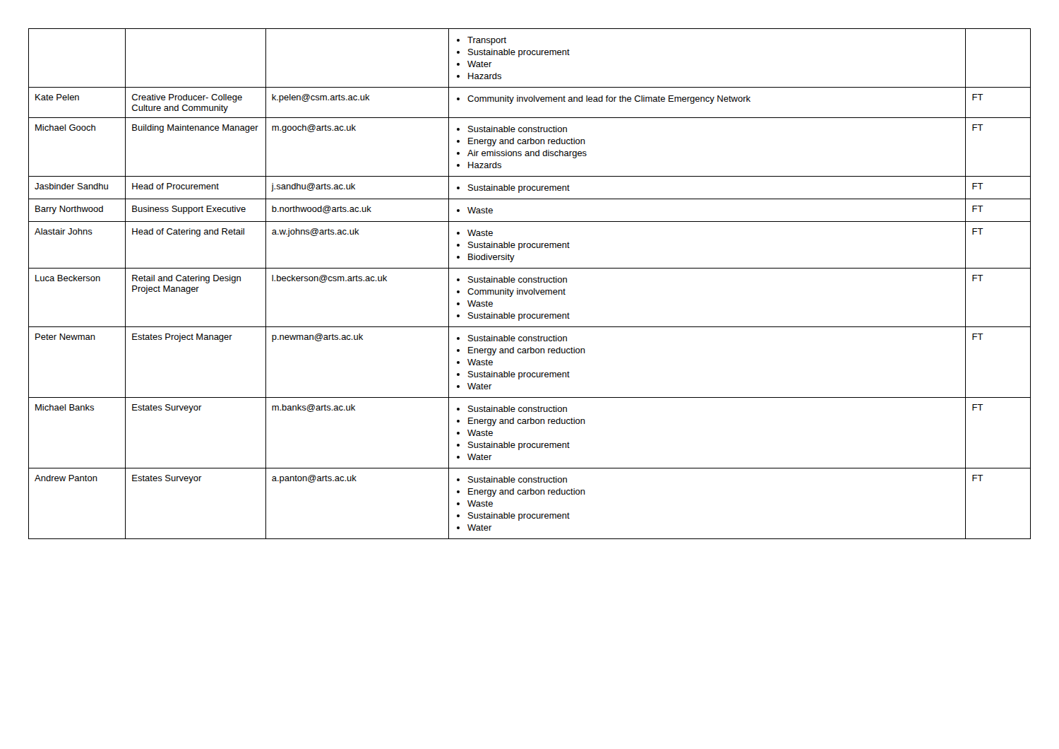| | | | Transport Sustainable procurement Water Hazards | |
| Kate Pelen | Creative Producer- College Culture and Community | k.pelen@csm.arts.ac.uk | Community involvement and lead for the Climate Emergency Network | FT |
| Michael Gooch | Building Maintenance Manager | m.gooch@arts.ac.uk | Sustainable construction Energy and carbon reduction Air emissions and discharges Hazards | FT |
| Jasbinder Sandhu | Head of Procurement | j.sandhu@arts.ac.uk | Sustainable procurement | FT |
| Barry Northwood | Business Support Executive | b.northwood@arts.ac.uk | Waste | FT |
| Alastair Johns | Head of Catering and Retail | a.w.johns@arts.ac.uk | Waste Sustainable procurement Biodiversity | FT |
| Luca Beckerson | Retail and Catering Design Project Manager | l.beckerson@csm.arts.ac.uk | Sustainable construction Community involvement Waste Sustainable procurement | FT |
| Peter Newman | Estates Project Manager | p.newman@arts.ac.uk | Sustainable construction Energy and carbon reduction Waste Sustainable procurement Water | FT |
| Michael Banks | Estates Surveyor | m.banks@arts.ac.uk | Sustainable construction Energy and carbon reduction Waste Sustainable procurement Water | FT |
| Andrew Panton | Estates Surveyor | a.panton@arts.ac.uk | Sustainable construction Energy and carbon reduction Waste Sustainable procurement Water | FT |